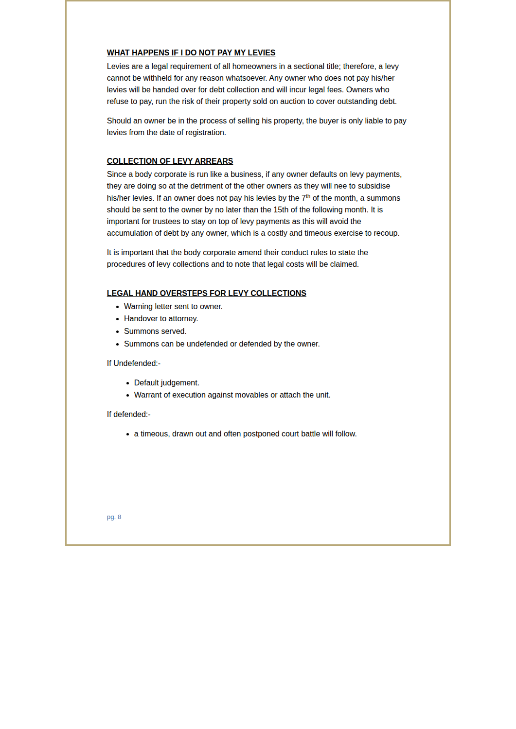What happens if I do not pay my levies
Levies are a legal requirement of all homeowners in a sectional title; therefore, a levy cannot be withheld for any reason whatsoever. Any owner who does not pay his/her levies will be handed over for debt collection and will incur legal fees. Owners who refuse to pay, run the risk of their property sold on auction to cover outstanding debt.
Should an owner be in the process of selling his property, the buyer is only liable to pay levies from the date of registration.
Collection of levy arrears
Since a body corporate is run like a business, if any owner defaults on levy payments, they are doing so at the detriment of the other owners as they will nee to subsidise his/her levies. If an owner does not pay his levies by the 7th of the month, a summons should be sent to the owner by no later than the 15th of the following month. It is important for trustees to stay on top of levy payments as this will avoid the accumulation of debt by any owner, which is a costly and timeous exercise to recoup.
It is important that the body corporate amend their conduct rules to state the procedures of levy collections and to note that legal costs will be claimed.
Legal hand oversteps for levy collections
Warning letter sent to owner.
Handover to attorney.
Summons served.
Summons can be undefended or defended by the owner.
If Undefended:-
Default judgement.
Warrant of execution against movables or attach the unit.
If defended:-
a timeous, drawn out and often postponed court battle will follow.
pg. 8